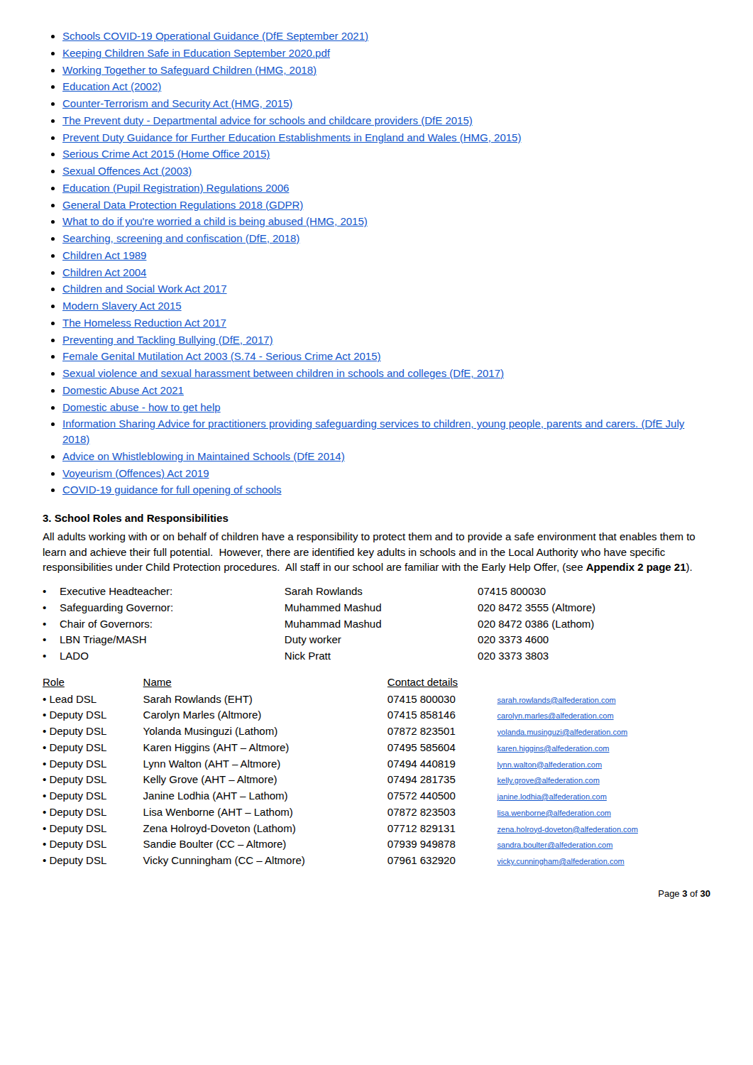Schools COVID-19 Operational Guidance (DfE September 2021)
Keeping Children Safe in Education September 2020.pdf
Working Together to Safeguard Children (HMG, 2018)
Education Act (2002)
Counter-Terrorism and Security Act (HMG, 2015)
The Prevent duty - Departmental advice for schools and childcare providers (DfE 2015)
Prevent Duty Guidance for Further Education Establishments in England and Wales (HMG, 2015)
Serious Crime Act 2015 (Home Office 2015)
Sexual Offences Act (2003)
Education (Pupil Registration) Regulations 2006
General Data Protection Regulations 2018 (GDPR)
What to do if you're worried a child is being abused (HMG, 2015)
Searching, screening and confiscation (DfE, 2018)
Children Act 1989
Children Act 2004
Children and Social Work Act 2017
Modern Slavery Act 2015
The Homeless Reduction Act 2017
Preventing and Tackling Bullying (DfE, 2017)
Female Genital Mutilation Act 2003 (S.74 - Serious Crime Act 2015)
Sexual violence and sexual harassment between children in schools and colleges (DfE, 2017)
Domestic Abuse Act 2021
Domestic abuse - how to get help
Information Sharing Advice for practitioners providing safeguarding services to children, young people, parents and carers. (DfE July 2018)
Advice on Whistleblowing in Maintained Schools (DfE 2014)
Voyeurism (Offences) Act 2019
COVID-19 guidance for full opening of schools
3. School Roles and Responsibilities
All adults working with or on behalf of children have a responsibility to protect them and to provide a safe environment that enables them to learn and achieve their full potential. However, there are identified key adults in schools and in the Local Authority who have specific responsibilities under Child Protection procedures. All staff in our school are familiar with the Early Help Offer, (see Appendix 2 page 21).
| • | Executive Headteacher: | Sarah Rowlands | 07415 800030 |
| • | Safeguarding Governor: | Muhammed Mashud | 020 8472 3555 (Altmore) |
| • | Chair of Governors: | Muhammad Mashud | 020 8472 0386 (Lathom) |
| • | LBN Triage/MASH | Duty worker | 020 3373 4600 |
| • | LADO | Nick Pratt | 020 3373 3803 |
| Role | Name | Contact details | |
| --- | --- | --- | --- |
| • Lead DSL | Sarah Rowlands (EHT) | 07415 800030 | sarah.rowlands@alfederation.com |
| • Deputy DSL | Carolyn Marles (Altmore) | 07415 858146 | carolyn.marles@alfederation.com |
| • Deputy DSL | Yolanda Musinguzi (Lathom) | 07872 823501 | yolanda.musinguzi@alfederation.com |
| • Deputy DSL | Karen Higgins (AHT – Altmore) | 07495 585604 | karen.higgins@alfederation.com |
| • Deputy DSL | Lynn Walton (AHT – Altmore) | 07494 440819 | lynn.walton@alfederation.com |
| • Deputy DSL | Kelly Grove (AHT – Altmore) | 07494 281735 | kelly.grove@alfederation.com |
| • Deputy DSL | Janine Lodhia (AHT – Lathom) | 07572 440500 | janine.lodhia@alfederation.com |
| • Deputy DSL | Lisa Wenborne (AHT – Lathom) | 07872 823503 | lisa.wenborne@alfederation.com |
| • Deputy DSL | Zena Holroyd-Doveton (Lathom) | 07712 829131 | zena.holroyd-doveton@alfederation.com |
| • Deputy DSL | Sandie Boulter (CC – Altmore) | 07939 949878 | sandra.boulter@alfederation.com |
| • Deputy DSL | Vicky Cunningham (CC – Altmore) | 07961 632920 | vicky.cunningham@alfederation.com |
Page 3 of 30